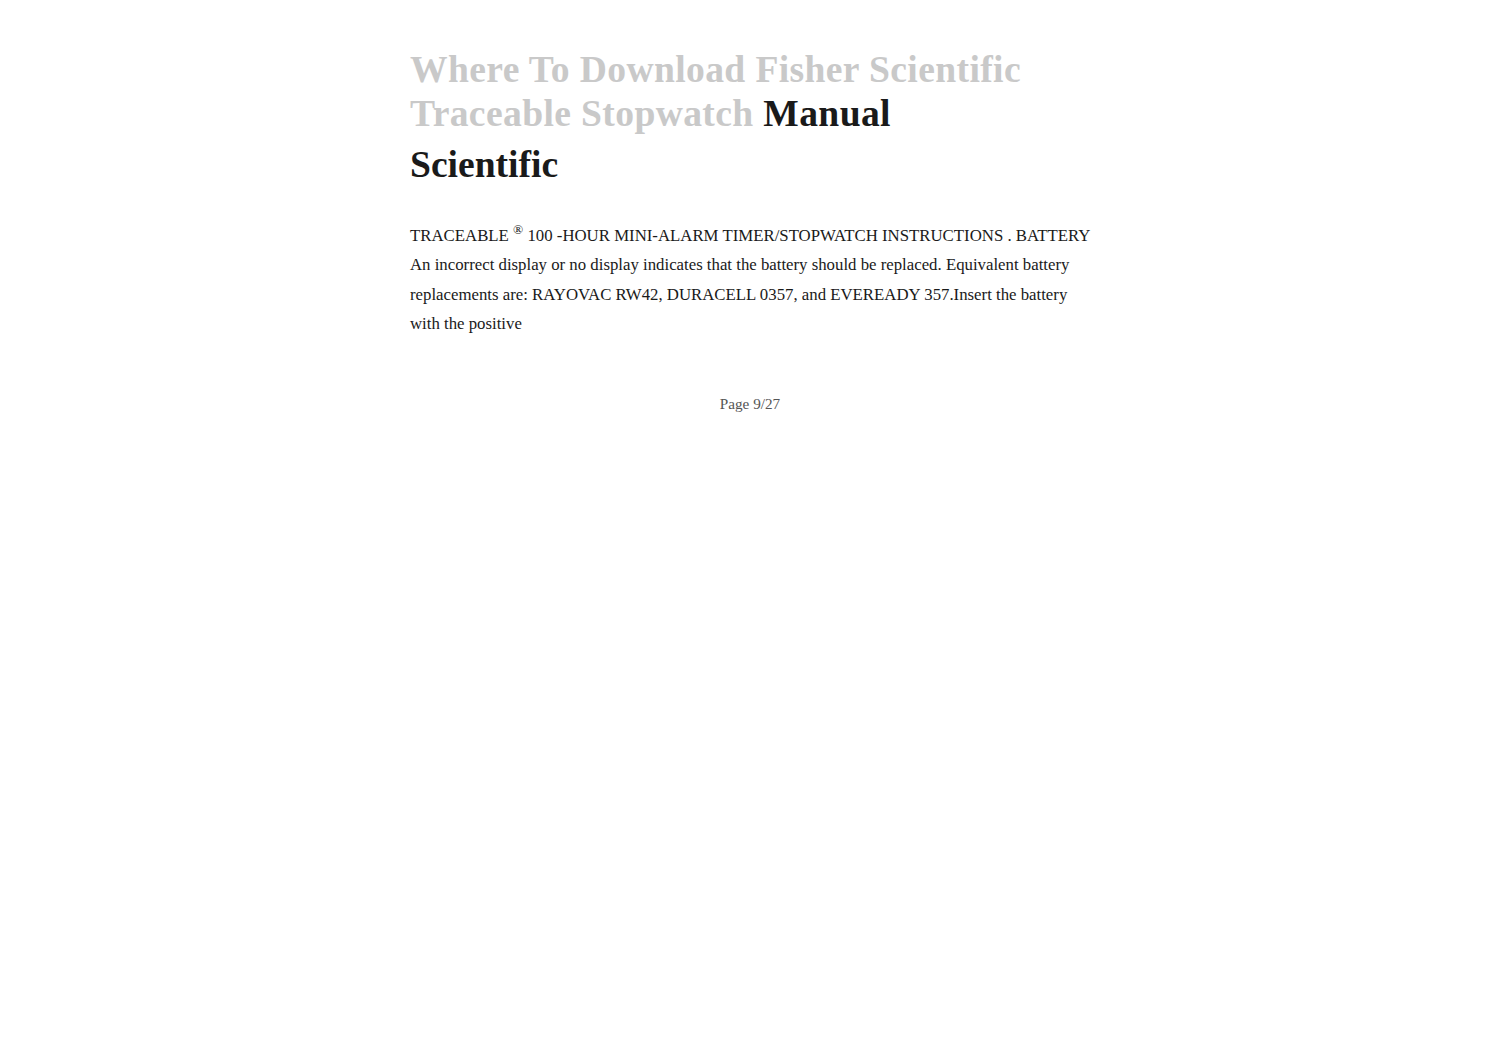Where To Download Fisher Scientific Traceable Stopwatch Manual
Scientific
TRACEABLE ® 100 -HOUR MINI-ALARM TIMER/STOPWATCH INSTRUCTIONS . BATTERY An incorrect display or no display indicates that the battery should be replaced. Equivalent battery replacements are: RAYOVAC RW42, DURACELL 0357, and EVEREADY 357.Insert the battery with the positive
Page 9/27